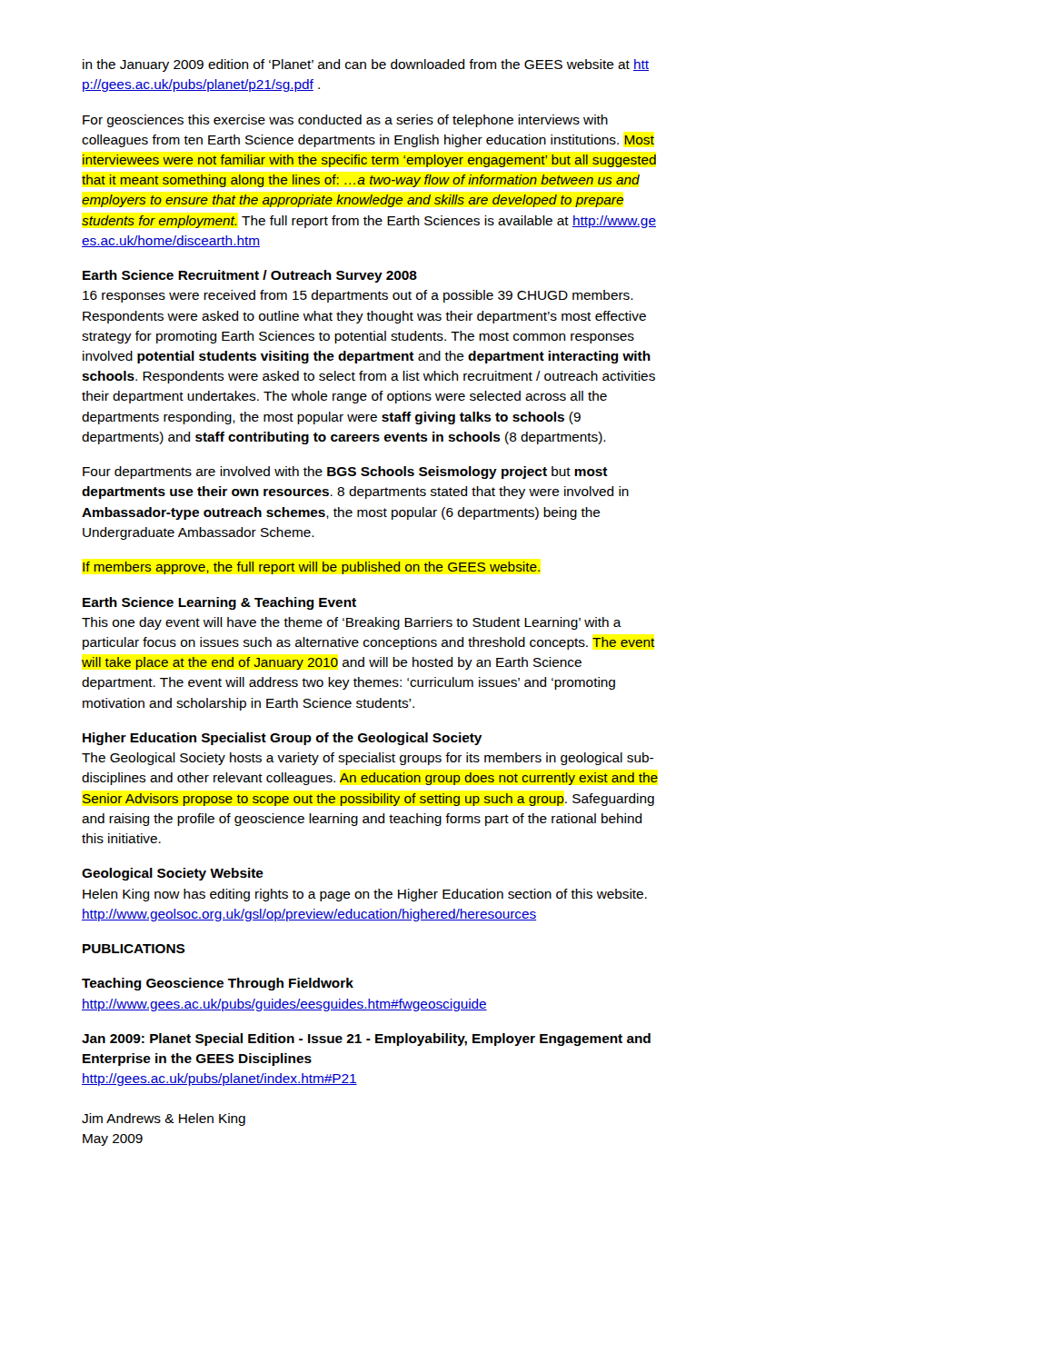in the January 2009 edition of ‘Planet’ and can be downloaded from the GEES website at http://gees.ac.uk/pubs/planet/p21/sg.pdf .
For geosciences this exercise was conducted as a series of telephone interviews with colleagues from ten Earth Science departments in English higher education institutions. Most interviewees were not familiar with the specific term ‘employer engagement’ but all suggested that it meant something along the lines of: …a two-way flow of information between us and employers to ensure that the appropriate knowledge and skills are developed to prepare students for employment. The full report from the Earth Sciences is available at http://www.gees.ac.uk/home/discearth.htm
Earth Science Recruitment / Outreach Survey 2008
16 responses were received from 15 departments out of a possible 39 CHUGD members. Respondents were asked to outline what they thought was their department’s most effective strategy for promoting Earth Sciences to potential students. The most common responses involved potential students visiting the department and the department interacting with schools. Respondents were asked to select from a list which recruitment / outreach activities their department undertakes. The whole range of options were selected across all the departments responding, the most popular were staff giving talks to schools (9 departments) and staff contributing to careers events in schools (8 departments).
Four departments are involved with the BGS Schools Seismology project but most departments use their own resources. 8 departments stated that they were involved in Ambassador-type outreach schemes, the most popular (6 departments) being the Undergraduate Ambassador Scheme.
If members approve, the full report will be published on the GEES website.
Earth Science Learning & Teaching Event
This one day event will have the theme of ‘Breaking Barriers to Student Learning’ with a particular focus on issues such as alternative conceptions and threshold concepts. The event will take place at the end of January 2010 and will be hosted by an Earth Science department. The event will address two key themes: ‘curriculum issues’ and ‘promoting motivation and scholarship in Earth Science students’.
Higher Education Specialist Group of the Geological Society
The Geological Society hosts a variety of specialist groups for its members in geological sub-disciplines and other relevant colleagues. An education group does not currently exist and the Senior Advisors propose to scope out the possibility of setting up such a group. Safeguarding and raising the profile of geoscience learning and teaching forms part of the rational behind this initiative.
Geological Society Website
Helen King now has editing rights to a page on the Higher Education section of this website.
http://www.geolsoc.org.uk/gsl/op/preview/education/highered/heresources
PUBLICATIONS
Teaching Geoscience Through Fieldwork
http://www.gees.ac.uk/pubs/guides/eesguides.htm#fwgeosciguide
Jan 2009: Planet Special Edition - Issue 21 - Employability, Employer Engagement and Enterprise in the GEES Disciplines
http://gees.ac.uk/pubs/planet/index.htm#P21
Jim Andrews & Helen King
May 2009